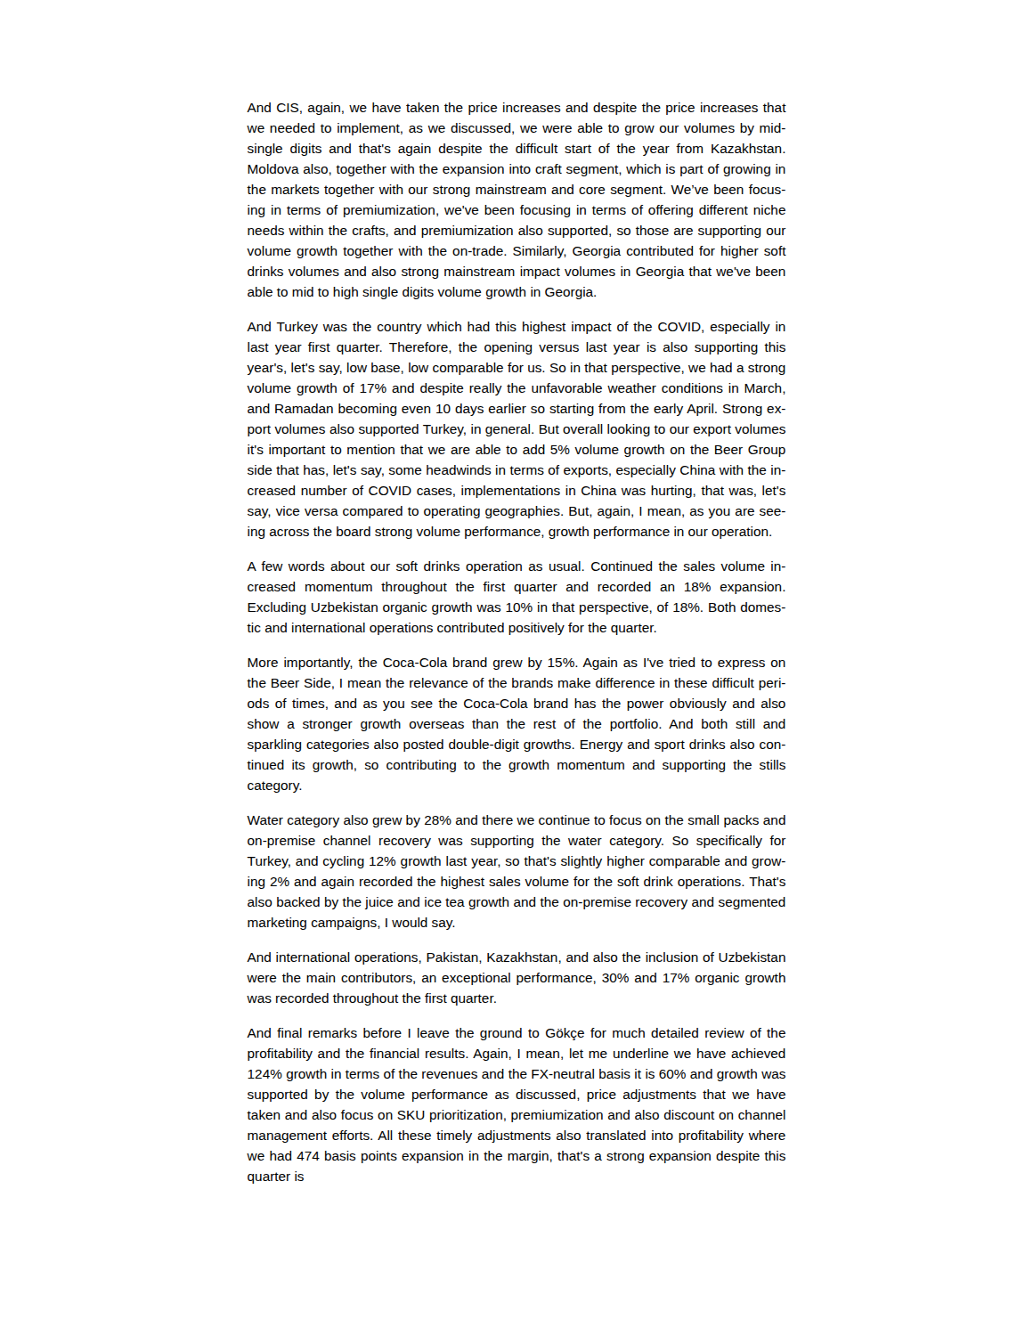And CIS, again, we have taken the price increases and despite the price increases that we needed to implement, as we discussed, we were able to grow our volumes by mid-single digits and that's again despite the difficult start of the year from Kazakhstan. Moldova also, together with the expansion into craft segment, which is part of growing in the markets together with our strong mainstream and core segment. We’ve been focusing in terms of premiumization, we've been focusing in terms of offering different niche needs within the crafts, and premiumization also supported, so those are supporting our volume growth together with the on-trade. Similarly, Georgia contributed for higher soft drinks volumes and also strong mainstream impact volumes in Georgia that we've been able to mid to high single digits volume growth in Georgia.
And Turkey was the country which had this highest impact of the COVID, especially in last year first quarter. Therefore, the opening versus last year is also supporting this year's, let's say, low base, low comparable for us. So in that perspective, we had a strong volume growth of 17% and despite really the unfavorable weather conditions in March, and Ramadan becoming even 10 days earlier so starting from the early April. Strong export volumes also supported Turkey, in general. But overall looking to our export volumes it's important to mention that we are able to add 5% volume growth on the Beer Group side that has, let's say, some headwinds in terms of exports, especially China with the increased number of COVID cases, implementations in China was hurting, that was, let's say, vice versa compared to operating geographies. But, again, I mean, as you are seeing across the board strong volume performance, growth performance in our operation.
A few words about our soft drinks operation as usual. Continued the sales volume increased momentum throughout the first quarter and recorded an 18% expansion. Excluding Uzbekistan organic growth was 10% in that perspective, of 18%. Both domestic and international operations contributed positively for the quarter.
More importantly, the Coca-Cola brand grew by 15%. Again as I've tried to express on the Beer Side, I mean the relevance of the brands make difference in these difficult periods of times, and as you see the Coca-Cola brand has the power obviously and also show a stronger growth overseas than the rest of the portfolio. And both still and sparkling categories also posted double-digit growths. Energy and sport drinks also continued its growth, so contributing to the growth momentum and supporting the stills category.
Water category also grew by 28% and there we continue to focus on the small packs and on-premise channel recovery was supporting the water category. So specifically for Turkey, and cycling 12% growth last year, so that's slightly higher comparable and growing 2% and again recorded the highest sales volume for the soft drink operations. That's also backed by the juice and ice tea growth and the on-premise recovery and segmented marketing campaigns, I would say.
And international operations, Pakistan, Kazakhstan, and also the inclusion of Uzbekistan were the main contributors, an exceptional performance, 30% and 17% organic growth was recorded throughout the first quarter.
And final remarks before I leave the ground to Gökçe for much detailed review of the profitability and the financial results. Again, I mean, let me underline we have achieved 124% growth in terms of the revenues and the FX-neutral basis it is 60% and growth was supported by the volume performance as discussed, price adjustments that we have taken and also focus on SKU prioritization, premiumization and also discount on channel management efforts. All these timely adjustments also translated into profitability where we had 474 basis points expansion in the margin, that's a strong expansion despite this quarter is